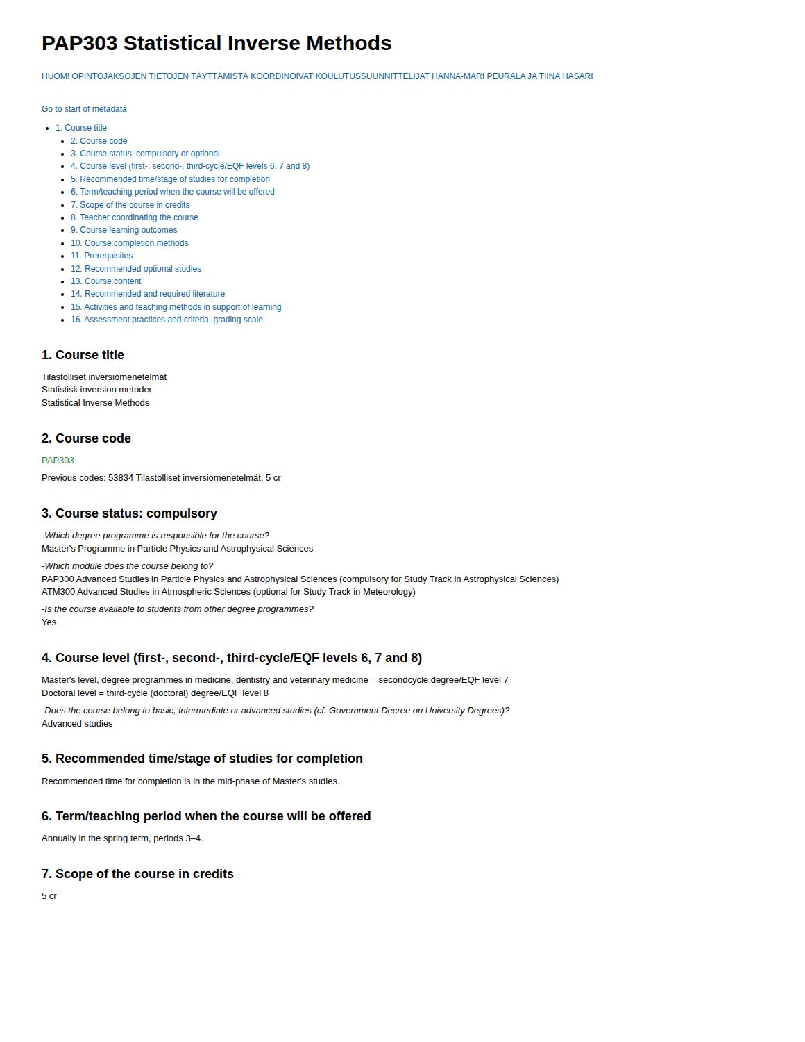PAP303 Statistical Inverse Methods
HUOM! OPINTOJAKSOJEN TIETOJEN TÄYTTÄMISTÄ KOORDINOIVAT KOULUTUSSUUNNITTELIJAT HANNA-MARI PEURALA JA TIINA HASARI
Go to start of metadata
1. Course title
2. Course code
3. Course status: compulsory or optional
4. Course level (first-, second-, third-cycle/EQF levels 6, 7 and 8)
5. Recommended time/stage of studies for completion
6. Term/teaching period when the course will be offered
7. Scope of the course in credits
8. Teacher coordinating the course
9. Course learning outcomes
10. Course completion methods
11. Prerequisites
12. Recommended optional studies
13. Course content
14. Recommended and required literature
15. Activities and teaching methods in support of learning
16. Assessment practices and criteria, grading scale
1. Course title
Tilastolliset inversiomenetelmät
Statistisk inversion metoder
Statistical Inverse Methods
2. Course code
PAP303
Previous codes: 53834 Tilastolliset inversiomenetelmät, 5 cr
3. Course status: compulsory
-Which degree programme is responsible for the course?
Master's Programme in Particle Physics and Astrophysical Sciences
-Which module does the course belong to?
PAP300 Advanced Studies in Particle Physics and Astrophysical Sciences (compulsory for Study Track in Astrophysical Sciences)
ATM300 Advanced Studies in Atmospheric Sciences (optional for Study Track in Meteorology)
-Is the course available to students from other degree programmes?
Yes
4. Course level (first-, second-, third-cycle/EQF levels 6, 7 and 8)
Master's level, degree programmes in medicine, dentistry and veterinary medicine = secondcycle degree/EQF level 7
Doctoral level = third-cycle (doctoral) degree/EQF level 8
-Does the course belong to basic, intermediate or advanced studies (cf. Government Decree on University Degrees)?
Advanced studies
5. Recommended time/stage of studies for completion
Recommended time for completion is in the mid-phase of Master's studies.
6. Term/teaching period when the course will be offered
Annually in the spring term, periods 3–4.
7. Scope of the course in credits
5 cr